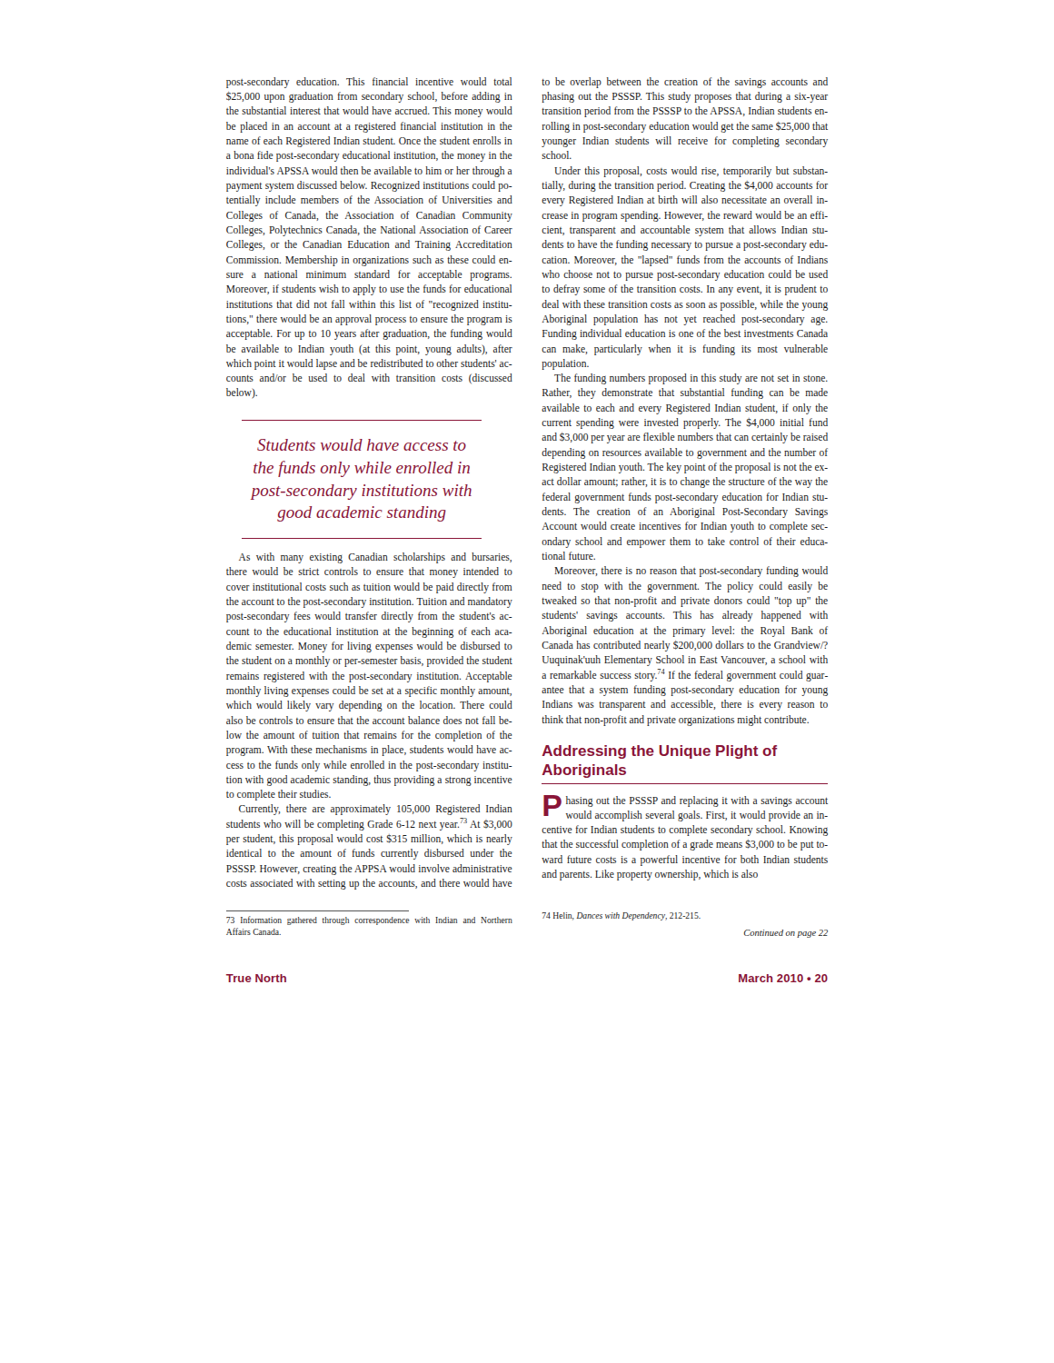post-secondary education. This financial incentive would total $25,000 upon graduation from secondary school, before adding in the substantial interest that would have accrued. This money would be placed in an account at a registered financial institution in the name of each Registered Indian student. Once the student enrolls in a bona fide post-secondary educational institution, the money in the individual's APSSA would then be available to him or her through a payment system discussed below. Recognized institutions could potentially include members of the Association of Universities and Colleges of Canada, the Association of Canadian Community Colleges, Polytechnics Canada, the National Association of Career Colleges, or the Canadian Education and Training Accreditation Commission. Membership in organizations such as these could ensure a national minimum standard for acceptable programs. Moreover, if students wish to apply to use the funds for educational institutions that did not fall within this list of "recognized institutions," there would be an approval process to ensure the program is acceptable. For up to 10 years after graduation, the funding would be available to Indian youth (at this point, young adults), after which point it would lapse and be redistributed to other students' accounts and/or be used to deal with transition costs (discussed below).
Students would have access to the funds only while enrolled in post-secondary institutions with good academic standing
As with many existing Canadian scholarships and bursaries, there would be strict controls to ensure that money intended to cover institutional costs such as tuition would be paid directly from the account to the post-secondary institution. Tuition and mandatory post-secondary fees would transfer directly from the student's account to the educational institution at the beginning of each academic semester. Money for living expenses would be disbursed to the student on a monthly or per-semester basis, provided the student remains registered with the post-secondary institution. Acceptable monthly living expenses could be set at a specific monthly amount, which would likely vary depending on the location. There could also be controls to ensure that the account balance does not fall below the amount of tuition that remains for the completion of the program. With these mechanisms in place, students would have access to the funds only while enrolled in the post-secondary institution with good academic standing, thus providing a strong incentive to complete their studies.
Currently, there are approximately 105,000 Registered Indian students who will be completing Grade 6-12 next year.73 At $3,000 per student, this proposal would cost $315 million, which is nearly identical to the amount of funds currently disbursed under the PSSSP. However, creating the APPSA would involve administrative costs associated with setting up the accounts, and there would have to be overlap between the creation of the savings accounts and phasing out the PSSSP. This study proposes that during a six-year transition period from the PSSSP to the APSSA, Indian students enrolling in post-secondary education would get the same $25,000 that younger Indian students will receive for completing secondary school.
Under this proposal, costs would rise, temporarily but substantially, during the transition period. Creating the $4,000 accounts for every Registered Indian at birth will also necessitate an overall increase in program spending. However, the reward would be an efficient, transparent and accountable system that allows Indian students to have the funding necessary to pursue a post-secondary education. Moreover, the "lapsed" funds from the accounts of Indians who choose not to pursue post-secondary education could be used to defray some of the transition costs. In any event, it is prudent to deal with these transition costs as soon as possible, while the young Aboriginal population has not yet reached post-secondary age. Funding individual education is one of the best investments Canada can make, particularly when it is funding its most vulnerable population.
The funding numbers proposed in this study are not set in stone. Rather, they demonstrate that substantial funding can be made available to each and every Registered Indian student, if only the current spending were invested properly. The $4,000 initial fund and $3,000 per year are flexible numbers that can certainly be raised depending on resources available to government and the number of Registered Indian youth. The key point of the proposal is not the exact dollar amount; rather, it is to change the structure of the way the federal government funds post-secondary education for Indian students. The creation of an Aboriginal Post-Secondary Savings Account would create incentives for Indian youth to complete secondary school and empower them to take control of their educational future.
Moreover, there is no reason that post-secondary funding would need to stop with the government. The policy could easily be tweaked so that non-profit and private donors could "top up" the students' savings accounts. This has already happened with Aboriginal education at the primary level: the Royal Bank of Canada has contributed nearly $200,000 dollars to the Grandview/?Uuquinak'uuh Elementary School in East Vancouver, a school with a remarkable success story.74 If the federal government could guarantee that a system funding post-secondary education for young Indians was transparent and accessible, there is every reason to think that non-profit and private organizations might contribute.
Addressing the Unique Plight of Aboriginals
Phasing out the PSSSP and replacing it with a savings account would accomplish several goals. First, it would provide an incentive for Indian students to complete secondary school. Knowing that the successful completion of a grade means $3,000 to be put toward future costs is a powerful incentive for both Indian students and parents. Like property ownership, which is also
73 Information gathered through correspondence with Indian and Northern Affairs Canada.
74 Helin, Dances with Dependency, 212-215.
Continued on page 22
True North
March 2010 • 20